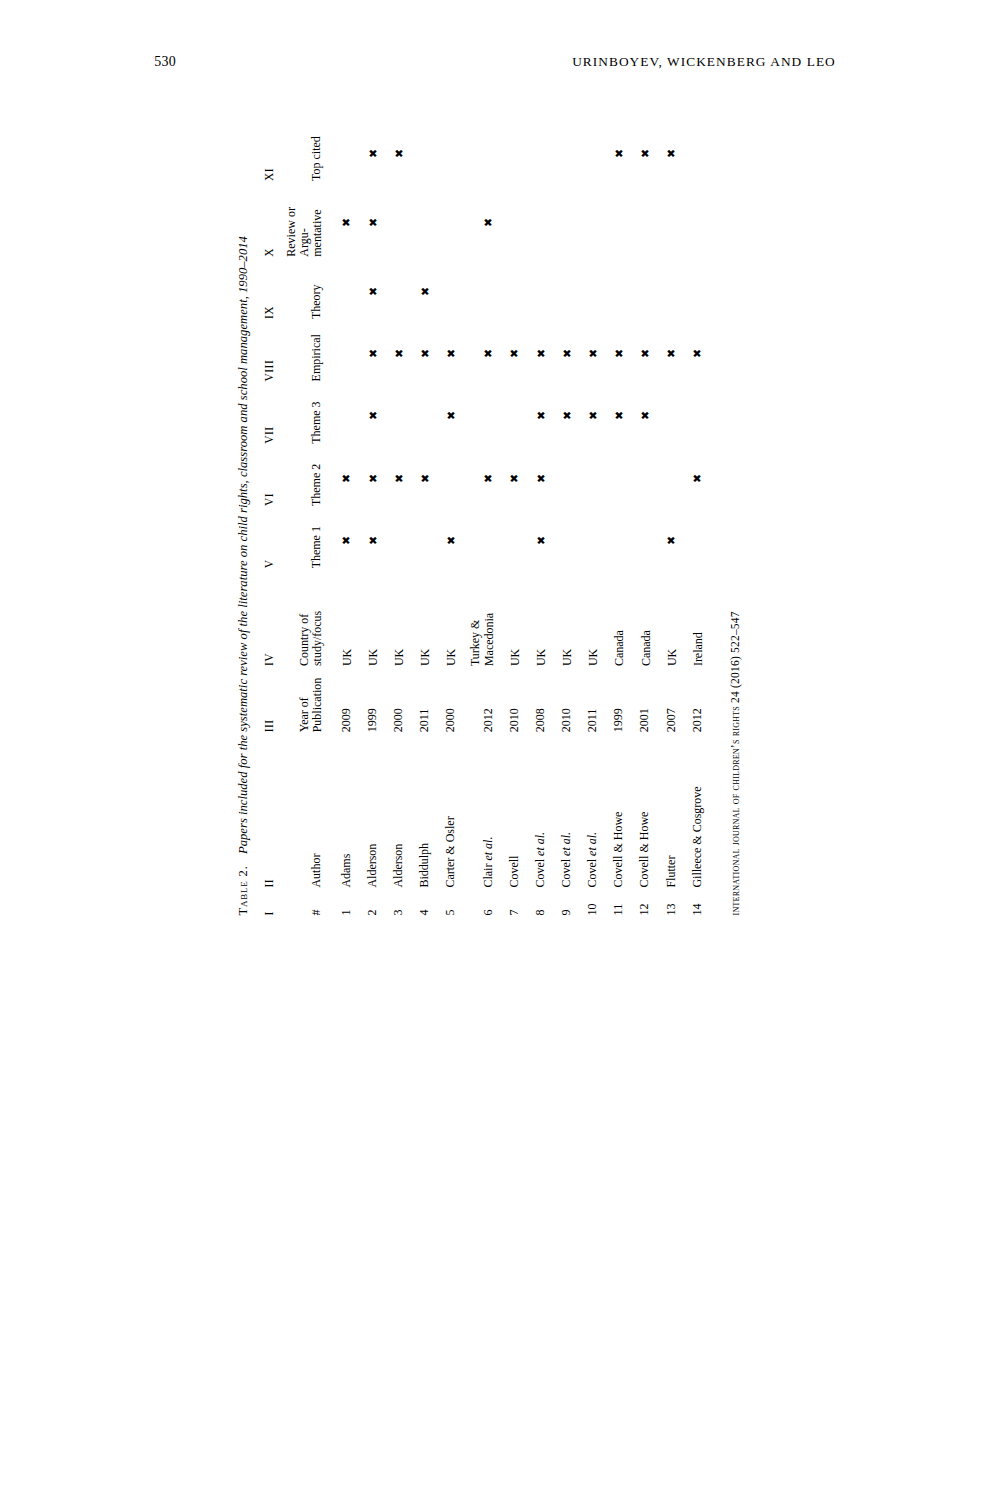530 Urinboyev, Wickenberg and Leo
Table 2. Papers included for the systematic review of the literature on child rights, classroom and school management, 1990–2014
| I | II | III | IV | V | VI | VII | VIII | IX | X | XI |
| --- | --- | --- | --- | --- | --- | --- | --- | --- | --- | --- |
| # | Author | Year of Publication | Country of study/focus | Theme 1 | Theme 2 | Theme 3 | Empirical | Theory | Review or Argu­mentative | Top cited |
| 1 | Adams | 2009 | UK | | | | | | | |
| 2 | Alderson | 1999 | UK | | | | | | | |
| 3 | Alderson | 2000 | UK | | | | | | | |
| 4 | Biddulph | 2011 | UK | | | | | | | |
| 5 | Carter & Osler | 2000 | UK | | | | | | | |
| 6 | Clair et al. | 2012 | Turkey & Macedonia | | | | | | | |
| 7 | Covell | 2010 | UK | | | | | | | |
| 8 | Covel et al. | 2008 | UK | | | | | | | |
| 9 | Covel et al. | 2010 | UK | | | | | | | |
| 10 | Covel et al. | 2011 | UK | | | | | | | |
| 11 | Covell & Howe | 1999 | Canada | | | | | | | |
| 12 | Covell & Howe | 2001 | Canada | | | | | | | |
| 13 | Flutter | 2007 | UK | | | | | | | |
| 14 | Gilleece & Cosgrove | 2012 | Ireland | | | | | | | |
international journal of children’s rights 24 (2016) 522–547